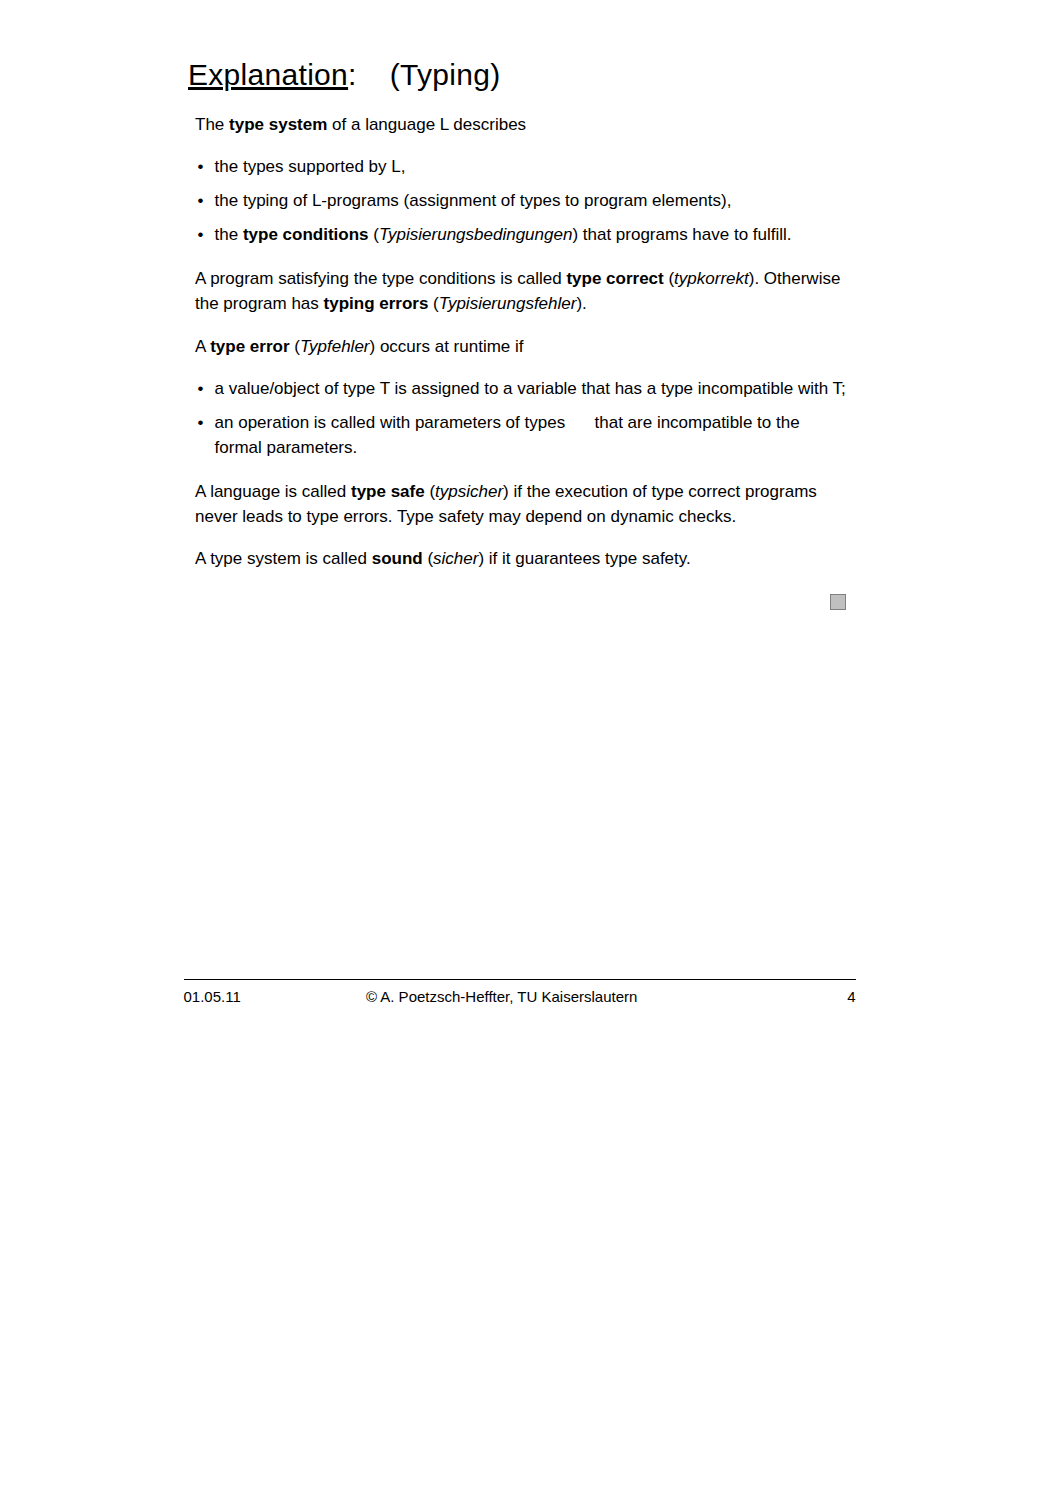Explanation:(Typing)
The type system of a language L describes
the types supported by L,
the typing of L-programs (assignment of types to program elements),
the type conditions (Typisierungsbedingungen) that programs have to fulfill.
A program satisfying the type conditions is called type correct (typkorrekt). Otherwise the program has typing errors (Typisierungsfehler).
A type error (Typfehler) occurs at runtime if
a value/object of type T is assigned to a variable that has a type incompatible with T;
an operation is called with parameters of types that are incompatible to the formal parameters.
A language is called type safe (typsicher) if the execution of type correct programs never leads to type errors. Type safety may depend on dynamic checks.
A type system is called sound (sicher) if it guarantees type safety.
01.05.11
© A. Poetzsch-Heffter, TU Kaiserslautern
4